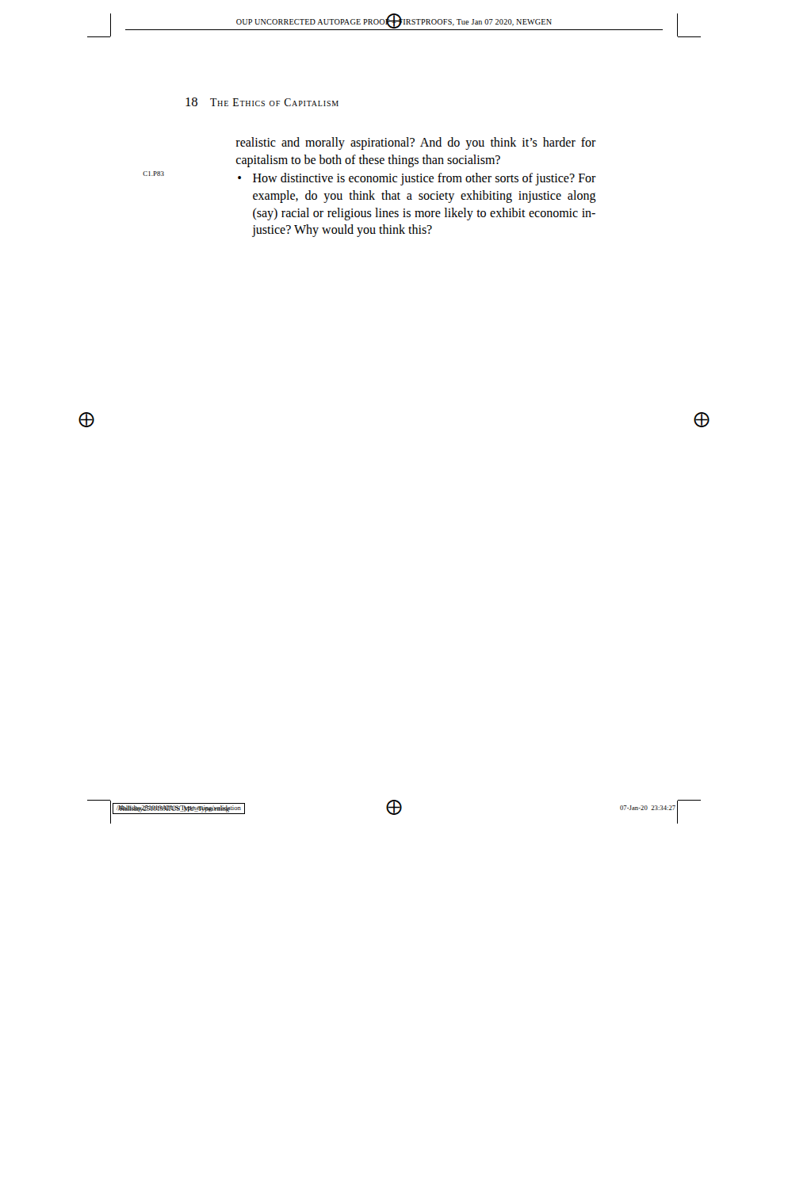⨁ ⨁ ⨁ ⨁
OUP UNCORRECTED AUTOPAGE PROOF – FIRSTPROOFS, Tue Jan 07 2020, NEWGEN
18 The Ethics of Capitalism
realistic and morally aspirational? And do you think it’s harder for capitalism to be both of these things than socialism?
C1.P83 How distinctive is economic justice from other sorts of justice? For example, do you think that a society exhibiting injustice along (say) racial or religious lines is more likely to exhibit economic injustice? Why would you think this?
/Halliday251019ATUS/Typesetting/validation /Halliday251019ATUS_MU_Typesetting
07-Jan-20 23:34:27